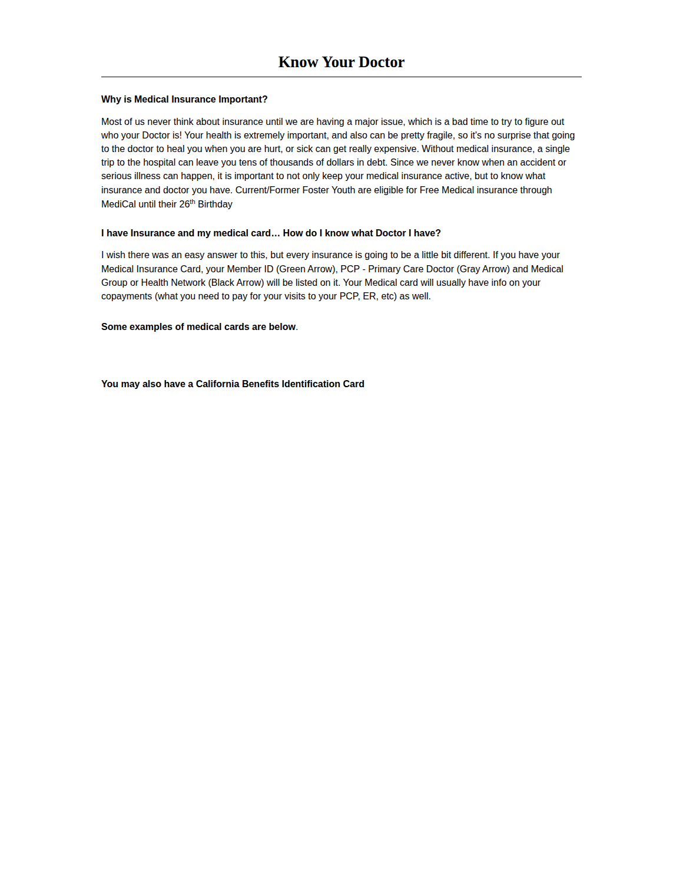Know Your Doctor
Why is Medical Insurance Important?
Most of us never think about insurance until we are having a major issue, which is a bad time to try to figure out who your Doctor is! Your health is extremely important, and also can be pretty fragile, so it's no surprise that going to the doctor to heal you when you are hurt, or sick can get really expensive. Without medical insurance, a single trip to the hospital can leave you tens of thousands of dollars in debt. Since we never know when an accident or serious illness can happen, it is important to not only keep your medical insurance active, but to know what insurance and doctor you have. Current/Former Foster Youth are eligible for Free Medical insurance through MediCal until their 26th Birthday
I have Insurance and my medical card… How do I know what Doctor I have?
I wish there was an easy answer to this, but every insurance is going to be a little bit different. If you have your Medical Insurance Card, your Member ID (Green Arrow), PCP - Primary Care Doctor (Gray Arrow) and Medical Group or Health Network (Black Arrow) will be listed on it. Your Medical card will usually have info on your copayments (what you need to pay for your visits to your PCP, ER, etc) as well.
Some examples of medical cards are below.
You may also have a California Benefits Identification Card